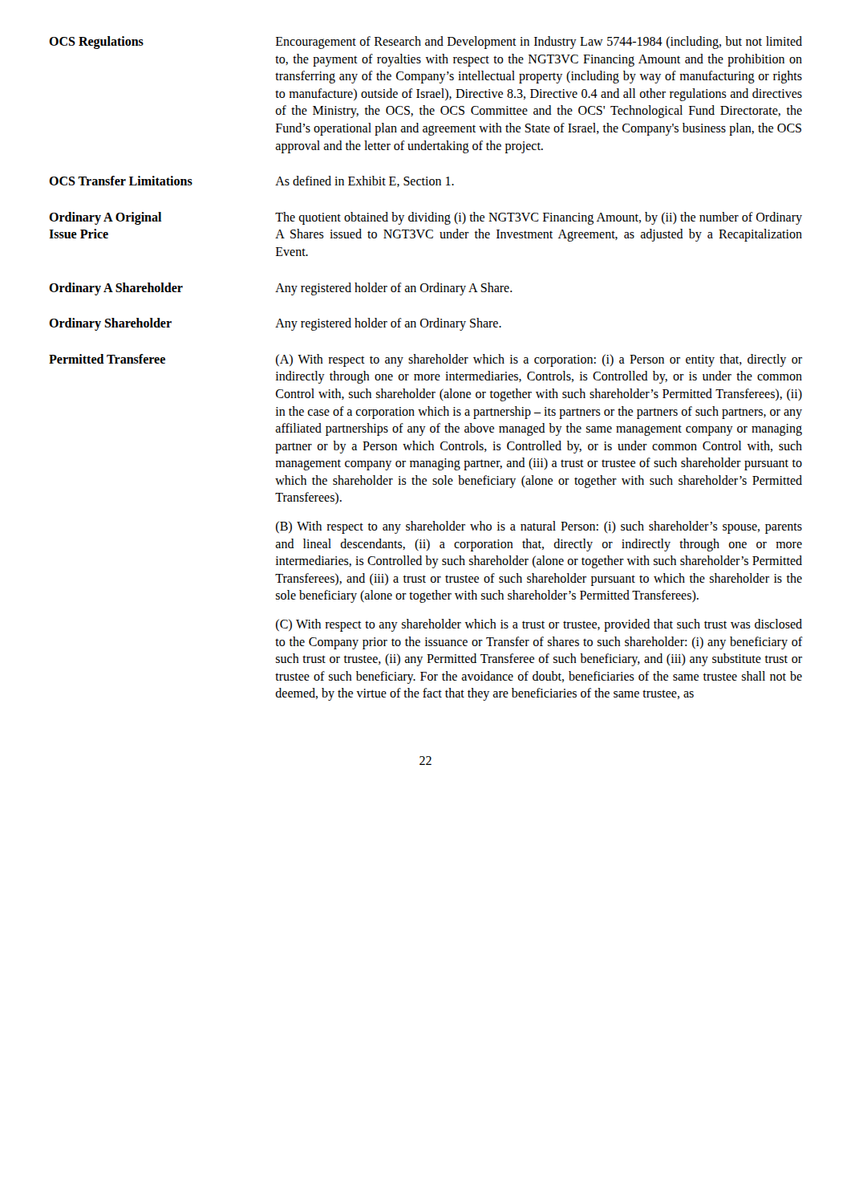| OCS Regulations | Encouragement of Research and Development in Industry Law 5744-1984 (including, but not limited to, the payment of royalties with respect to the NGT3VC Financing Amount and the prohibition on transferring any of the Company’s intellectual property (including by way of manufacturing or rights to manufacture) outside of Israel), Directive 8.3, Directive 0.4 and all other regulations and directives of the Ministry, the OCS, the OCS Committee and the OCS' Technological Fund Directorate, the Fund’s operational plan and agreement with the State of Israel, the Company's business plan, the OCS approval and the letter of undertaking of the project. |
| OCS Transfer Limitations | As defined in Exhibit E, Section 1. |
| Ordinary A Original Issue Price | The quotient obtained by dividing (i) the NGT3VC Financing Amount, by (ii) the number of Ordinary A Shares issued to NGT3VC under the Investment Agreement, as adjusted by a Recapitalization Event. |
| Ordinary A Shareholder | Any registered holder of an Ordinary A Share. |
| Ordinary Shareholder | Any registered holder of an Ordinary Share. |
| Permitted Transferee | (A) With respect to any shareholder which is a corporation: (i) a Person or entity that, directly or indirectly through one or more intermediaries, Controls, is Controlled by, or is under the common Control with, such shareholder (alone or together with such shareholder’s Permitted Transferees), (ii) in the case of a corporation which is a partnership – its partners or the partners of such partners, or any affiliated partnerships of any of the above managed by the same management company or managing partner or by a Person which Controls, is Controlled by, or is under common Control with, such management company or managing partner, and (iii) a trust or trustee of such shareholder pursuant to which the shareholder is the sole beneficiary (alone or together with such shareholder’s Permitted Transferees). (B) With respect to any shareholder who is a natural Person: (i) such shareholder’s spouse, parents and lineal descendants, (ii) a corporation that, directly or indirectly through one or more intermediaries, is Controlled by such shareholder (alone or together with such shareholder’s Permitted Transferees), and (iii) a trust or trustee of such shareholder pursuant to which the shareholder is the sole beneficiary (alone or together with such shareholder’s Permitted Transferees). (C) With respect to any shareholder which is a trust or trustee, provided that such trust was disclosed to the Company prior to the issuance or Transfer of shares to such shareholder: (i) any beneficiary of such trust or trustee, (ii) any Permitted Transferee of such beneficiary, and (iii) any substitute trust or trustee of such beneficiary. For the avoidance of doubt, beneficiaries of the same trustee shall not be deemed, by the virtue of the fact that they are beneficiaries of the same trustee, as |
22